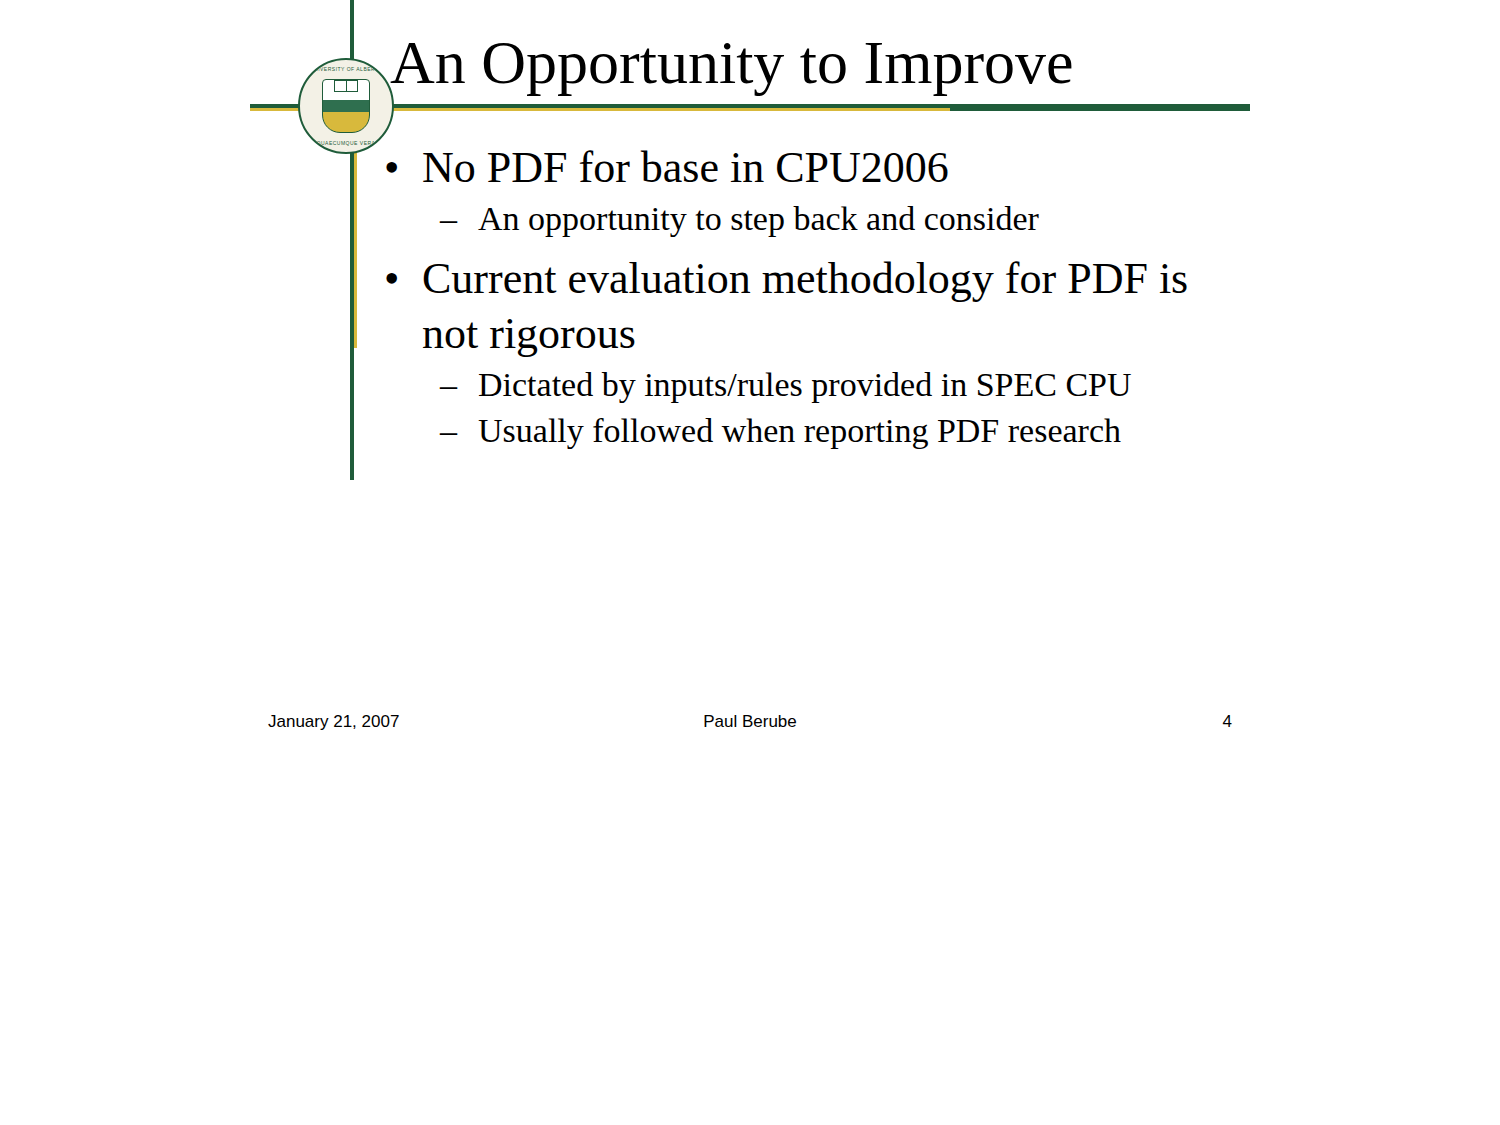UNIVERSITY OF ALBERTA
QUAECUMQUE VERA
An Opportunity to Improve
•No PDF for base in CPU2006
–An opportunity to step back and consider
•Current evaluation methodology for PDF is not rigorous
–Dictated by inputs/rules provided in SPEC CPU
–Usually followed when reporting PDF research
January 21, 2007 Paul Berube 4